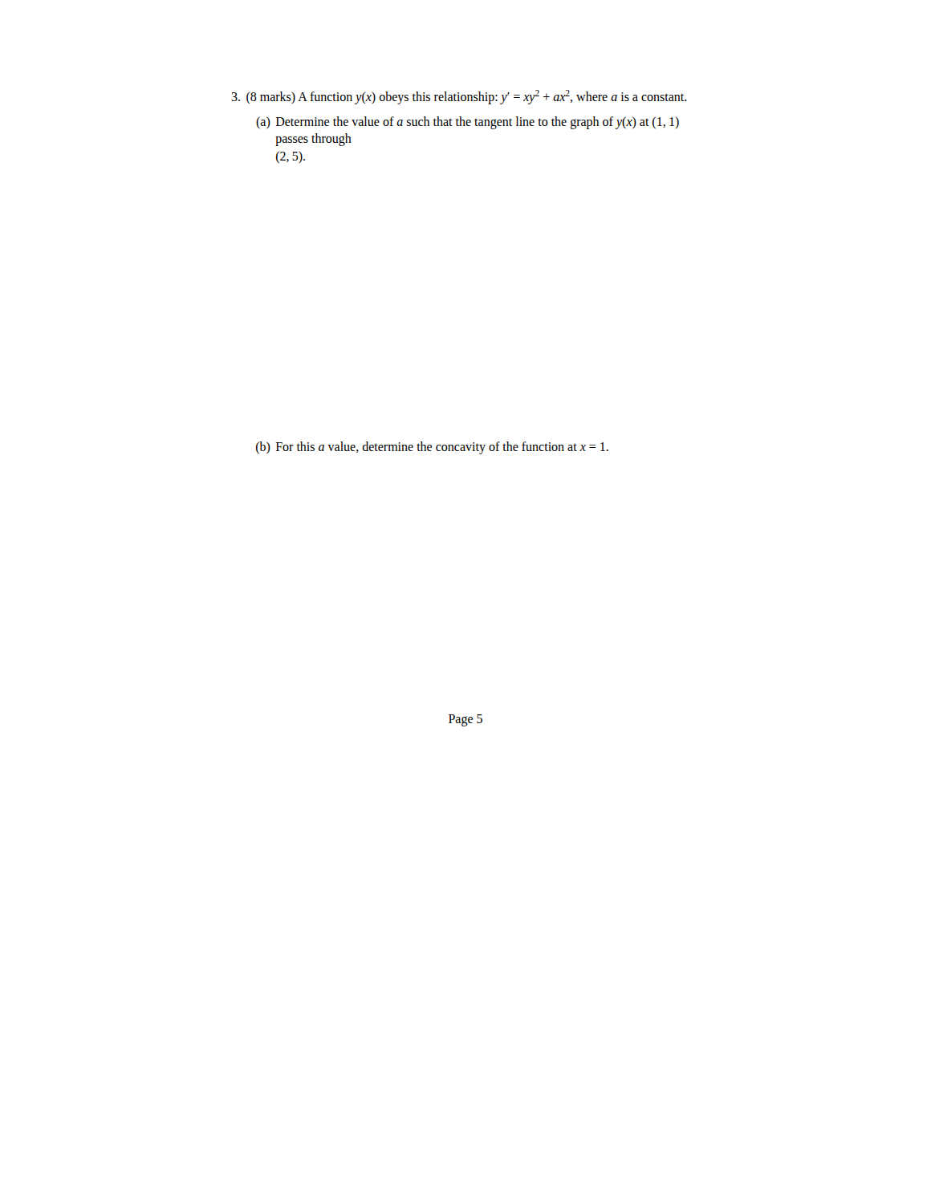3.
(8 marks) A function y(x) obeys this relationship: y′ = xy2 + ax2, where a is a constant.
(a) Determine the value of a such that the tangent line to the graph of y(x) at (1, 1) passes through (2, 5).
(b) For this a value, determine the concavity of the function at x = 1.
Page 5